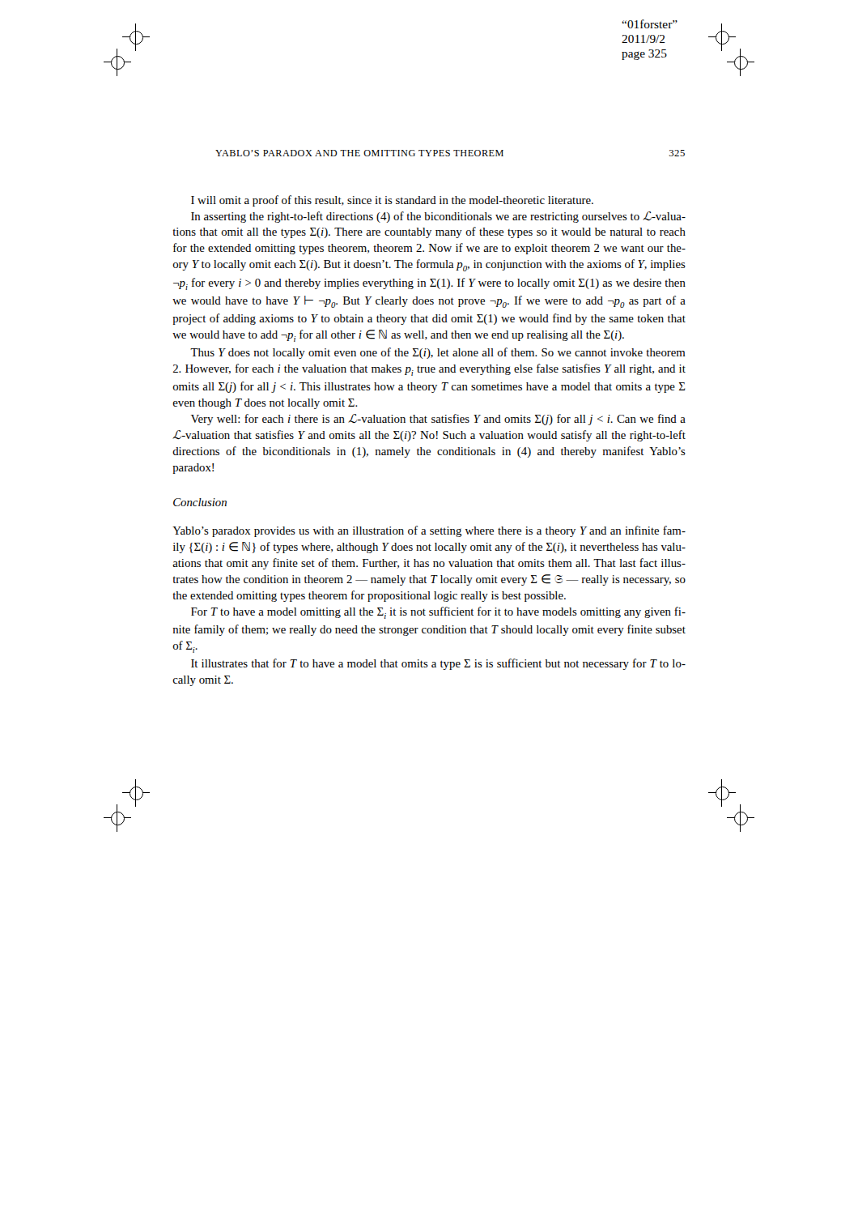“01forster”
2011/9/2
page 325
Yablo’s paradox and the omitting types theorem 325
I will omit a proof of this result, since it is standard in the model-theoretic literature.
In asserting the right-to-left directions (4) of the biconditionals we are restricting ourselves to ℒ-valuations that omit all the types Σ(i). There are countably many of these types so it would be natural to reach for the extended omitting types theorem, theorem 2. Now if we are to exploit theorem 2 we want our theory Y to locally omit each Σ(i). But it doesn’t. The formula p0, in conjunction with the axioms of Y, implies ¬pi for every i > 0 and thereby implies everything in Σ(1). If Y were to locally omit Σ(1) as we desire then we would have to have Y ⊢ ¬p0. But Y clearly does not prove ¬p0. If we were to add ¬p0 as part of a project of adding axioms to Y to obtain a theory that did omit Σ(1) we would find by the same token that we would have to add ¬pi for all other i ∈ ℕ as well, and then we end up realising all the Σ(i).
Thus Y does not locally omit even one of the Σ(i), let alone all of them. So we cannot invoke theorem 2. However, for each i the valuation that makes pi true and everything else false satisfies Y all right, and it omits all Σ(j) for all j < i. This illustrates how a theory T can sometimes have a model that omits a type Σ even though T does not locally omit Σ.
Very well: for each i there is an ℒ-valuation that satisfies Y and omits Σ(j) for all j < i. Can we find a ℒ-valuation that satisfies Y and omits all the Σ(i)? No! Such a valuation would satisfy all the right-to-left directions of the biconditionals in (1), namely the conditionals in (4) and thereby manifest Yablo’s paradox!
Conclusion
Yablo’s paradox provides us with an illustration of a setting where there is a theory Y and an infinite family {Σ(i) : i ∈ ℕ} of types where, although Y does not locally omit any of the Σ(i), it nevertheless has valuations that omit any finite set of them. Further, it has no valuation that omits them all. That last fact illustrates how the condition in theorem 2 — namely that T locally omit every Σ ∈ 𝔖 — really is necessary, so the extended omitting types theorem for propositional logic really is best possible.
For T to have a model omitting all the Σi it is not sufficient for it to have models omitting any given finite family of them; we really do need the stronger condition that T should locally omit every finite subset of Σi.
It illustrates that for T to have a model that omits a type Σ is is sufficient but not necessary for T to locally omit Σ.